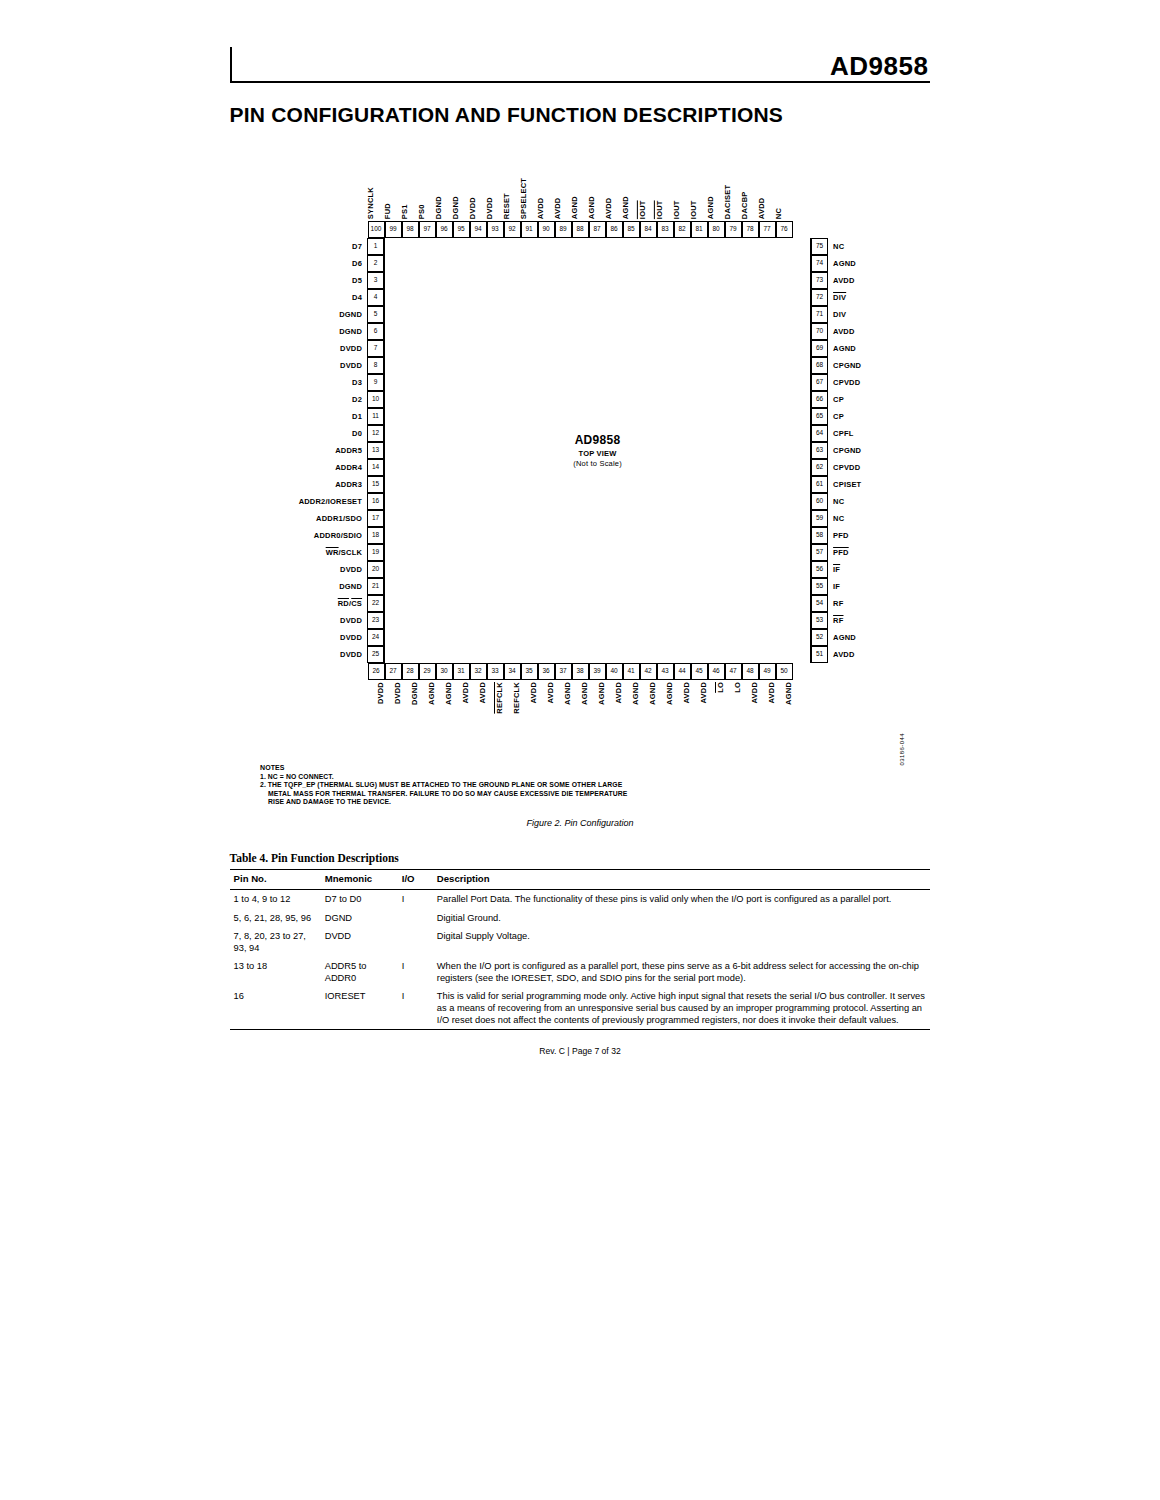AD9858
PIN CONFIGURATION AND FUNCTION DESCRIPTIONS
SYNCLK
FUD
PS1
PS0
DGND
DGND
DVDD
DVDD
RESET
SPSELECT
AVDD
AVDD
AGND
AGND
AVDD
AGND
IOUT
IOUT
IOUT
IOUT
AGND
DACISET
DACBP
AVDD
NC
100
99
98
97
96
95
94
93
92
91
90
89
88
87
86
85
84
83
82
81
80
79
78
77
76
D7
1
D6
2
D5
3
D4
4
DGND
5
DGND
6
DVDD
7
DVDD
8
D3
9
D2
10
D1
11
D0
12
ADDR5
13
ADDR4
14
ADDR3
15
ADDR2/IORESET
16
ADDR1/SDO
17
ADDR0/SDIO
18
WR/SCLK
19
DVDD
20
DGND
21
RD/CS
22
DVDD
23
DVDD
24
DVDD
25
AD9858
TOP VIEW
(Not to Scale)
75
NC
74
AGND
73
AVDD
72
DIV
71
DIV
70
AVDD
69
AGND
68
CPGND
67
CPVDD
66
CP
65
CP
64
CPFL
63
CPGND
62
CPVDD
61
CPISET
60
NC
59
NC
58
PFD
57
PFD
56
IF
55
IF
54
RF
53
RF
52
AGND
51
AVDD
26
27
28
29
30
31
32
33
34
35
36
37
38
39
40
41
42
43
44
45
46
47
48
49
50
DVDD
DVDD
DGND
AGND
AGND
AVDD
AVDD
REFCLK
REFCLK
AVDD
AVDD
AGND
AGND
AGND
AVDD
AGND
AGND
AGND
AVDD
AVDD
LO
LO
AVDD
AVDD
AGND
NOTES
1. NC = NO CONNECT.
2. THE TQFP_EP (THERMAL SLUG) MUST BE ATTACHED TO THE GROUND PLANE OR SOME OTHER LARGE
METAL MASS FOR THERMAL TRANSFER. FAILURE TO DO SO MAY CAUSE EXCESSIVE DIE TEMPERATURE
RISE AND DAMAGE TO THE DEVICE.
03186-044
Figure 2. Pin Configuration
Table 4. Pin Function Descriptions
| Pin No. | Mnemonic | I/O | Description |
| --- | --- | --- | --- |
| 1 to 4, 9 to 12 | D7 to D0 | I | Parallel Port Data. The functionality of these pins is valid only when the I/O port is configured as a parallel port. |
| 5, 6, 21, 28, 95, 96 | DGND | | Digitial Ground. |
| 7, 8, 20, 23 to 27, 93, 94 | DVDD | | Digital Supply Voltage. |
| 13 to 18 | ADDR5 to ADDR0 | I | When the I/O port is configured as a parallel port, these pins serve as a 6-bit address select for accessing the on-chip registers (see the IORESET, SDO, and SDIO pins for the serial port mode). |
| 16 | IORESET | I | This is valid for serial programming mode only. Active high input signal that resets the serial I/O bus controller. It serves as a means of recovering from an unresponsive serial bus caused by an improper programming protocol. Asserting an I/O reset does not affect the contents of previously programmed registers, nor does it invoke their default values. |
Rev. C | Page 7 of 32